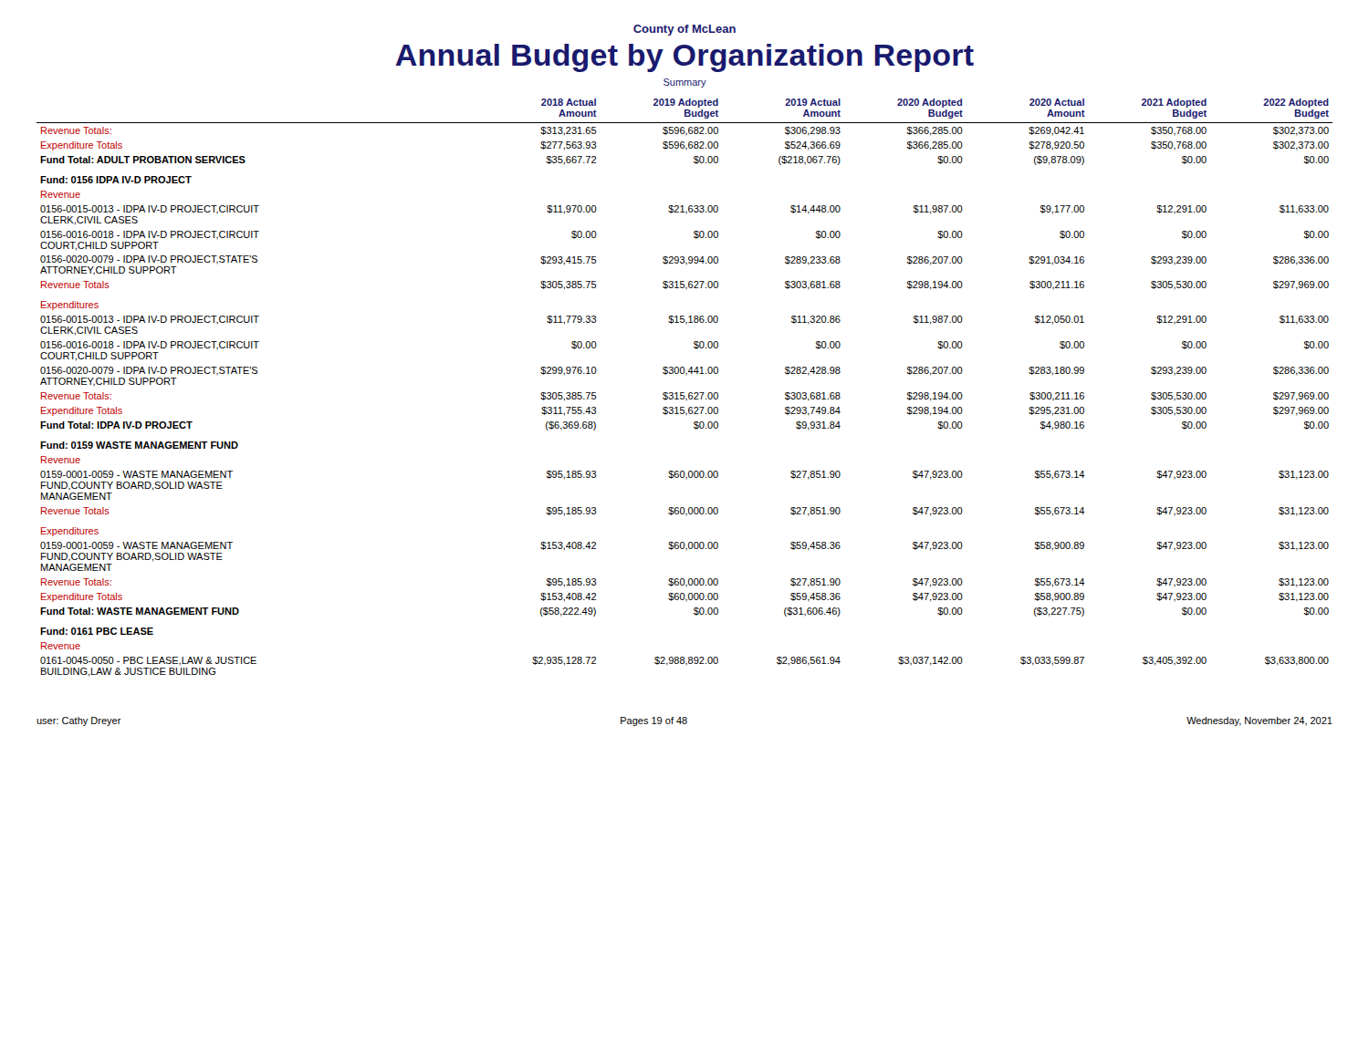County of McLean
Annual Budget by Organization Report
Summary
| | 2018 Actual Amount | 2019 Adopted Budget | 2019 Actual Amount | 2020 Adopted Budget | 2020 Actual Amount | 2021 Adopted Budget | 2022 Adopted Budget |
| --- | --- | --- | --- | --- | --- | --- | --- |
| Revenue Totals: | $313,231.65 | $596,682.00 | $306,298.93 | $366,285.00 | $269,042.41 | $350,768.00 | $302,373.00 |
| Expenditure Totals | $277,563.93 | $596,682.00 | $524,366.69 | $366,285.00 | $278,920.50 | $350,768.00 | $302,373.00 |
| Fund Total: ADULT PROBATION SERVICES | $35,667.72 | $0.00 | ($218,067.76) | $0.00 | ($9,878.09) | $0.00 | $0.00 |
| Fund: 0156 IDPA IV-D PROJECT | |
| Revenue | |
| 0156-0015-0013 - IDPA IV-D PROJECT,CIRCUIT CLERK,CIVIL CASES | $11,970.00 | $21,633.00 | $14,448.00 | $11,987.00 | $9,177.00 | $12,291.00 | $11,633.00 |
| 0156-0016-0018 - IDPA IV-D PROJECT,CIRCUIT COURT,CHILD SUPPORT | $0.00 | $0.00 | $0.00 | $0.00 | $0.00 | $0.00 | $0.00 |
| 0156-0020-0079 - IDPA IV-D PROJECT,STATE'S ATTORNEY,CHILD SUPPORT | $293,415.75 | $293,994.00 | $289,233.68 | $286,207.00 | $291,034.16 | $293,239.00 | $286,336.00 |
| Revenue Totals | $305,385.75 | $315,627.00 | $303,681.68 | $298,194.00 | $300,211.16 | $305,530.00 | $297,969.00 |
| Expenditures | |
| 0156-0015-0013 - IDPA IV-D PROJECT,CIRCUIT CLERK,CIVIL CASES | $11,779.33 | $15,186.00 | $11,320.86 | $11,987.00 | $12,050.01 | $12,291.00 | $11,633.00 |
| 0156-0016-0018 - IDPA IV-D PROJECT,CIRCUIT COURT,CHILD SUPPORT | $0.00 | $0.00 | $0.00 | $0.00 | $0.00 | $0.00 | $0.00 |
| 0156-0020-0079 - IDPA IV-D PROJECT,STATE'S ATTORNEY,CHILD SUPPORT | $299,976.10 | $300,441.00 | $282,428.98 | $286,207.00 | $283,180.99 | $293,239.00 | $286,336.00 |
| Revenue Totals: | $305,385.75 | $315,627.00 | $303,681.68 | $298,194.00 | $300,211.16 | $305,530.00 | $297,969.00 |
| Expenditure Totals | $311,755.43 | $315,627.00 | $293,749.84 | $298,194.00 | $295,231.00 | $305,530.00 | $297,969.00 |
| Fund Total: IDPA IV-D PROJECT | ($6,369.68) | $0.00 | $9,931.84 | $0.00 | $4,980.16 | $0.00 | $0.00 |
| Fund: 0159 WASTE MANAGEMENT FUND | |
| Revenue | |
| 0159-0001-0059 - WASTE MANAGEMENT FUND,COUNTY BOARD,SOLID WASTE MANAGEMENT | $95,185.93 | $60,000.00 | $27,851.90 | $47,923.00 | $55,673.14 | $47,923.00 | $31,123.00 |
| Revenue Totals | $95,185.93 | $60,000.00 | $27,851.90 | $47,923.00 | $55,673.14 | $47,923.00 | $31,123.00 |
| Expenditures | |
| 0159-0001-0059 - WASTE MANAGEMENT FUND,COUNTY BOARD,SOLID WASTE MANAGEMENT | $153,408.42 | $60,000.00 | $59,458.36 | $47,923.00 | $58,900.89 | $47,923.00 | $31,123.00 |
| Revenue Totals: | $95,185.93 | $60,000.00 | $27,851.90 | $47,923.00 | $55,673.14 | $47,923.00 | $31,123.00 |
| Expenditure Totals | $153,408.42 | $60,000.00 | $59,458.36 | $47,923.00 | $58,900.89 | $47,923.00 | $31,123.00 |
| Fund Total: WASTE MANAGEMENT FUND | ($58,222.49) | $0.00 | ($31,606.46) | $0.00 | ($3,227.75) | $0.00 | $0.00 |
| Fund: 0161 PBC LEASE | |
| Revenue | |
| 0161-0045-0050 - PBC LEASE,LAW & JUSTICE BUILDING,LAW & JUSTICE BUILDING | $2,935,128.72 | $2,988,892.00 | $2,986,561.94 | $3,037,142.00 | $3,033,599.87 | $3,405,392.00 | $3,633,800.00 |
user: Cathy Dreyer
Pages 19 of 48
Wednesday, November 24, 2021